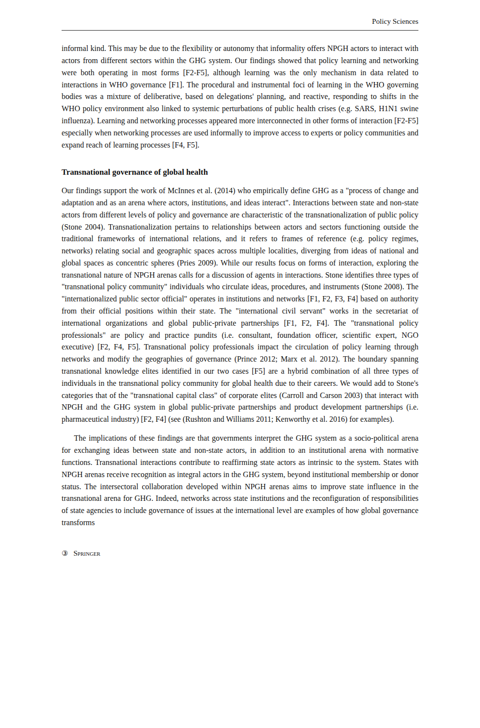Policy Sciences
informal kind. This may be due to the flexibility or autonomy that informality offers NPGH actors to interact with actors from different sectors within the GHG system. Our findings showed that policy learning and networking were both operating in most forms [F2-F5], although learning was the only mechanism in data related to interactions in WHO governance [F1]. The procedural and instrumental foci of learning in the WHO governing bodies was a mixture of deliberative, based on delegations' planning, and reactive, responding to shifts in the WHO policy environment also linked to systemic perturbations of public health crises (e.g. SARS, H1N1 swine influenza). Learning and networking processes appeared more interconnected in other forms of interaction [F2-F5] especially when networking processes are used informally to improve access to experts or policy communities and expand reach of learning processes [F4, F5].
Transnational governance of global health
Our findings support the work of McInnes et al. (2014) who empirically define GHG as a "process of change and adaptation and as an arena where actors, institutions, and ideas interact". Interactions between state and non-state actors from different levels of policy and governance are characteristic of the transnationalization of public policy (Stone 2004). Transnationalization pertains to relationships between actors and sectors functioning outside the traditional frameworks of international relations, and it refers to frames of reference (e.g. policy regimes, networks) relating social and geographic spaces across multiple localities, diverging from ideas of national and global spaces as concentric spheres (Pries 2009). While our results focus on forms of interaction, exploring the transnational nature of NPGH arenas calls for a discussion of agents in interactions. Stone identifies three types of "transnational policy community" individuals who circulate ideas, procedures, and instruments (Stone 2008). The "internationalized public sector official" operates in institutions and networks [F1, F2, F3, F4] based on authority from their official positions within their state. The "international civil servant" works in the secretariat of international organizations and global public-private partnerships [F1, F2, F4]. The "transnational policy professionals" are policy and practice pundits (i.e. consultant, foundation officer, scientific expert, NGO executive) [F2, F4, F5]. Transnational policy professionals impact the circulation of policy learning through networks and modify the geographies of governance (Prince 2012; Marx et al. 2012). The boundary spanning transnational knowledge elites identified in our two cases [F5] are a hybrid combination of all three types of individuals in the transnational policy community for global health due to their careers. We would add to Stone's categories that of the "transnational capital class" of corporate elites (Carroll and Carson 2003) that interact with NPGH and the GHG system in global public-private partnerships and product development partnerships (i.e. pharmaceutical industry) [F2, F4] (see (Rushton and Williams 2011; Kenworthy et al. 2016) for examples).
The implications of these findings are that governments interpret the GHG system as a socio-political arena for exchanging ideas between state and non-state actors, in addition to an institutional arena with normative functions. Transnational interactions contribute to reaffirming state actors as intrinsic to the system. States with NPGH arenas receive recognition as integral actors in the GHG system, beyond institutional membership or donor status. The intersectoral collaboration developed within NPGH arenas aims to improve state influence in the transnational arena for GHG. Indeed, networks across state institutions and the reconfiguration of responsibilities of state agencies to include governance of issues at the international level are examples of how global governance transforms
③ Springer